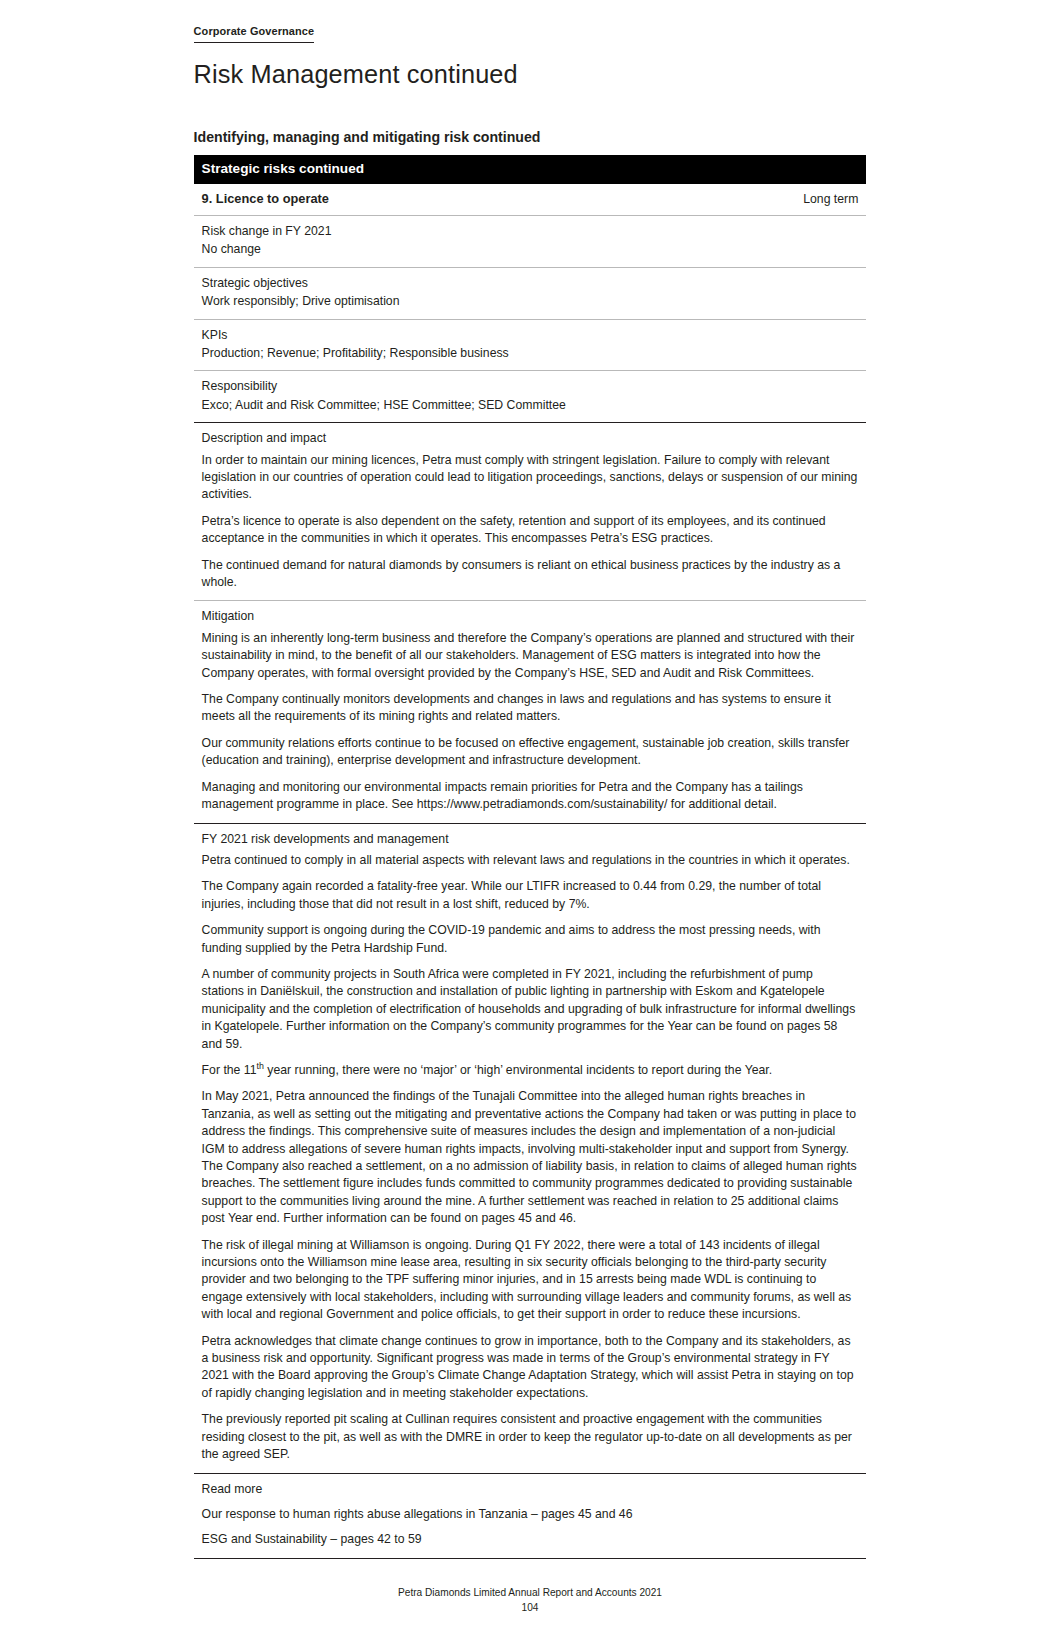Corporate Governance
Risk Management continued
Identifying, managing and mitigating risk continued
Strategic risks continued
9. Licence to operate
Long term
Risk change in FY 2021
No change
Strategic objectives
Work responsibly; Drive optimisation
KPIs
Production; Revenue; Profitability; Responsible business
Responsibility
Exco; Audit and Risk Committee; HSE Committee; SED Committee
Description and impact
In order to maintain our mining licences, Petra must comply with stringent legislation. Failure to comply with relevant legislation in our countries of operation could lead to litigation proceedings, sanctions, delays or suspension of our mining activities.
Petra’s licence to operate is also dependent on the safety, retention and support of its employees, and its continued acceptance in the communities in which it operates. This encompasses Petra’s ESG practices.
The continued demand for natural diamonds by consumers is reliant on ethical business practices by the industry as a whole.
Mitigation
Mining is an inherently long-term business and therefore the Company’s operations are planned and structured with their sustainability in mind, to the benefit of all our stakeholders. Management of ESG matters is integrated into how the Company operates, with formal oversight provided by the Company’s HSE, SED and Audit and Risk Committees.
The Company continually monitors developments and changes in laws and regulations and has systems to ensure it meets all the requirements of its mining rights and related matters.
Our community relations efforts continue to be focused on effective engagement, sustainable job creation, skills transfer (education and training), enterprise development and infrastructure development.
Managing and monitoring our environmental impacts remain priorities for Petra and the Company has a tailings management programme in place. See https://www.petradiamonds.com/sustainability/ for additional detail.
FY 2021 risk developments and management
Petra continued to comply in all material aspects with relevant laws and regulations in the countries in which it operates.
The Company again recorded a fatality-free year. While our LTIFR increased to 0.44 from 0.29, the number of total injuries, including those that did not result in a lost shift, reduced by 7%.
Community support is ongoing during the COVID-19 pandemic and aims to address the most pressing needs, with funding supplied by the Petra Hardship Fund.
A number of community projects in South Africa were completed in FY 2021, including the refurbishment of pump stations in Daniëlskuil, the construction and installation of public lighting in partnership with Eskom and Kgatelopele municipality and the completion of electrification of households and upgrading of bulk infrastructure for informal dwellings in Kgatelopele. Further information on the Company’s community programmes for the Year can be found on pages 58 and 59.
For the 11th year running, there were no ‘major’ or ‘high’ environmental incidents to report during the Year.
In May 2021, Petra announced the findings of the Tunajali Committee into the alleged human rights breaches in Tanzania, as well as setting out the mitigating and preventative actions the Company had taken or was putting in place to address the findings. This comprehensive suite of measures includes the design and implementation of a non-judicial IGM to address allegations of severe human rights impacts, involving multi-stakeholder input and support from Synergy. The Company also reached a settlement, on a no admission of liability basis, in relation to claims of alleged human rights breaches. The settlement figure includes funds committed to community programmes dedicated to providing sustainable support to the communities living around the mine. A further settlement was reached in relation to 25 additional claims post Year end. Further information can be found on pages 45 and 46.
The risk of illegal mining at Williamson is ongoing. During Q1 FY 2022, there were a total of 143 incidents of illegal incursions onto the Williamson mine lease area, resulting in six security officials belonging to the third-party security provider and two belonging to the TPF suffering minor injuries, and in 15 arrests being made WDL is continuing to engage extensively with local stakeholders, including with surrounding village leaders and community forums, as well as with local and regional Government and police officials, to get their support in order to reduce these incursions.
Petra acknowledges that climate change continues to grow in importance, both to the Company and its stakeholders, as a business risk and opportunity. Significant progress was made in terms of the Group’s environmental strategy in FY 2021 with the Board approving the Group’s Climate Change Adaptation Strategy, which will assist Petra in staying on top of rapidly changing legislation and in meeting stakeholder expectations.
The previously reported pit scaling at Cullinan requires consistent and proactive engagement with the communities residing closest to the pit, as well as with the DMRE in order to keep the regulator up-to-date on all developments as per the agreed SEP.
Read more
Our response to human rights abuse allegations in Tanzania – pages 45 and 46
ESG and Sustainability – pages 42 to 59
Petra Diamonds Limited Annual Report and Accounts 2021
104